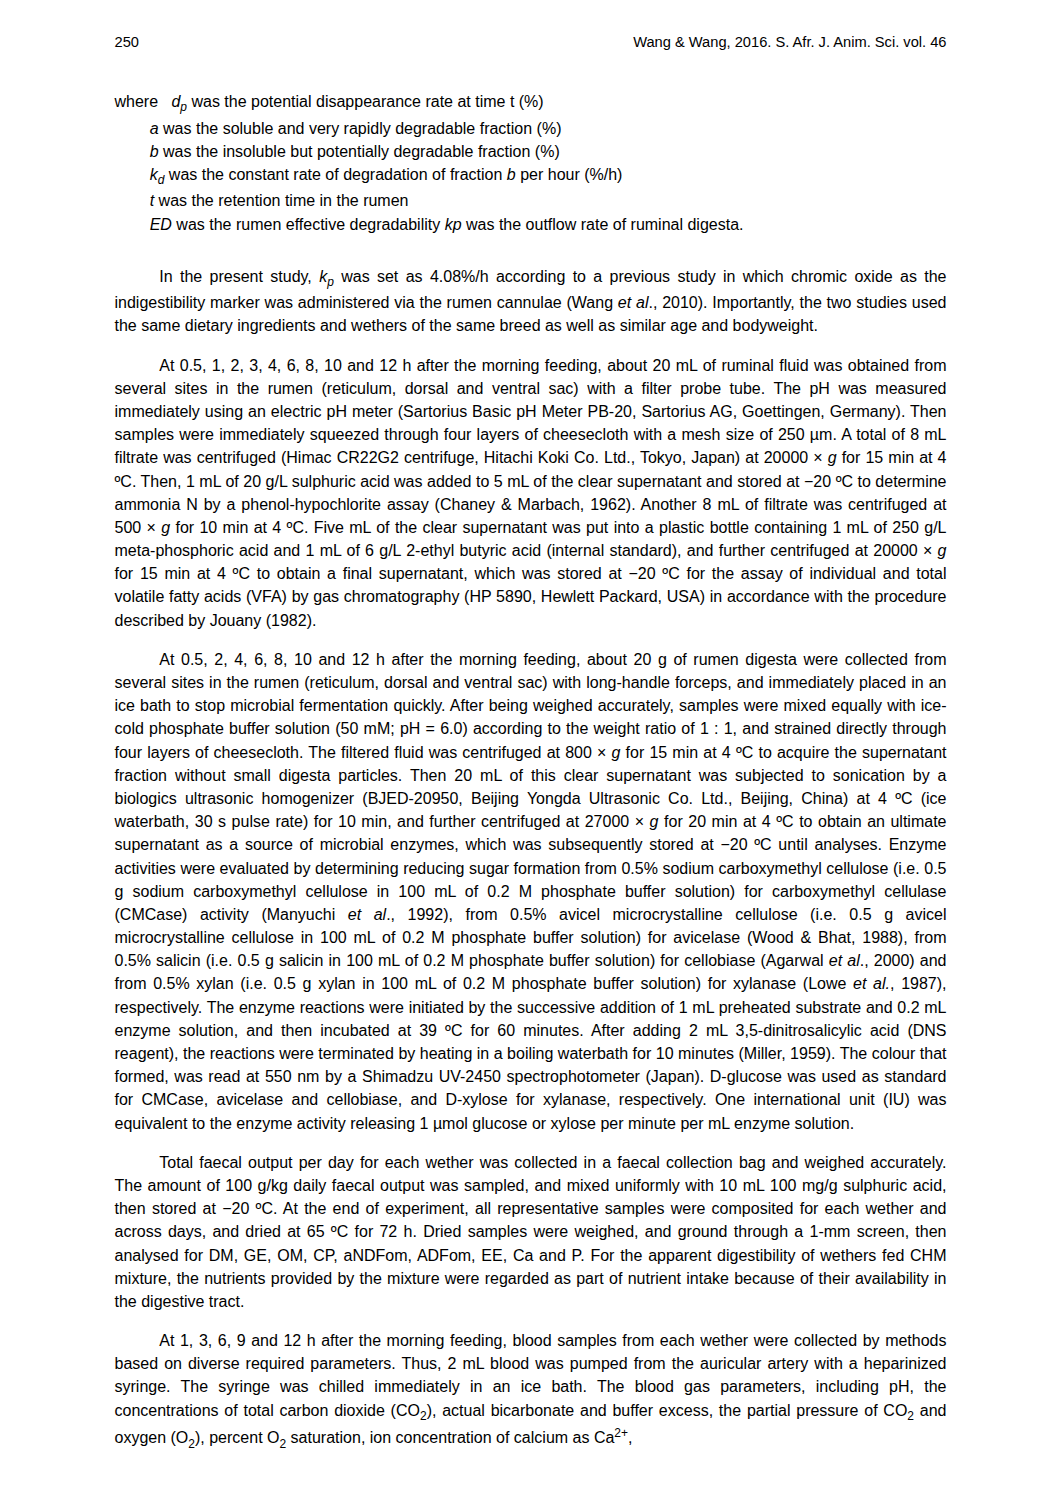250 Wang & Wang, 2016. S. Afr. J. Anim. Sci. vol. 46
where dp was the potential disappearance rate at time t (%) a was the soluble and very rapidly degradable fraction (%) b was the insoluble but potentially degradable fraction (%) kd was the constant rate of degradation of fraction b per hour (%/h) t was the retention time in the rumen ED was the rumen effective degradability kp was the outflow rate of ruminal digesta.
In the present study, kp was set as 4.08%/h according to a previous study in which chromic oxide as the indigestibility marker was administered via the rumen cannulae (Wang et al., 2010). Importantly, the two studies used the same dietary ingredients and wethers of the same breed as well as similar age and bodyweight.
At 0.5, 1, 2, 3, 4, 6, 8, 10 and 12 h after the morning feeding, about 20 mL of ruminal fluid was obtained from several sites in the rumen (reticulum, dorsal and ventral sac) with a filter probe tube. The pH was measured immediately using an electric pH meter (Sartorius Basic pH Meter PB-20, Sartorius AG, Goettingen, Germany). Then samples were immediately squeezed through four layers of cheesecloth with a mesh size of 250 µm. A total of 8 mL filtrate was centrifuged (Himac CR22G2 centrifuge, Hitachi Koki Co. Ltd., Tokyo, Japan) at 20000 × g for 15 min at 4 ºC. Then, 1 mL of 20 g/L sulphuric acid was added to 5 mL of the clear supernatant and stored at −20 ºC to determine ammonia N by a phenol-hypochlorite assay (Chaney & Marbach, 1962). Another 8 mL of filtrate was centrifuged at 500 × g for 10 min at 4 ºC. Five mL of the clear supernatant was put into a plastic bottle containing 1 mL of 250 g/L meta-phosphoric acid and 1 mL of 6 g/L 2-ethyl butyric acid (internal standard), and further centrifuged at 20000 × g for 15 min at 4 ºC to obtain a final supernatant, which was stored at −20 ºC for the assay of individual and total volatile fatty acids (VFA) by gas chromatography (HP 5890, Hewlett Packard, USA) in accordance with the procedure described by Jouany (1982).
At 0.5, 2, 4, 6, 8, 10 and 12 h after the morning feeding, about 20 g of rumen digesta were collected from several sites in the rumen (reticulum, dorsal and ventral sac) with long-handle forceps, and immediately placed in an ice bath to stop microbial fermentation quickly. After being weighed accurately, samples were mixed equally with ice-cold phosphate buffer solution (50 mM; pH = 6.0) according to the weight ratio of 1 : 1, and strained directly through four layers of cheesecloth. The filtered fluid was centrifuged at 800 × g for 15 min at 4 ºC to acquire the supernatant fraction without small digesta particles. Then 20 mL of this clear supernatant was subjected to sonication by a biologics ultrasonic homogenizer (BJED-20950, Beijing Yongda Ultrasonic Co. Ltd., Beijing, China) at 4 ºC (ice waterbath, 30 s pulse rate) for 10 min, and further centrifuged at 27000 × g for 20 min at 4 ºC to obtain an ultimate supernatant as a source of microbial enzymes, which was subsequently stored at −20 ºC until analyses. Enzyme activities were evaluated by determining reducing sugar formation from 0.5% sodium carboxymethyl cellulose (i.e. 0.5 g sodium carboxymethyl cellulose in 100 mL of 0.2 M phosphate buffer solution) for carboxymethyl cellulase (CMCase) activity (Manyuchi et al., 1992), from 0.5% avicel microcrystalline cellulose (i.e. 0.5 g avicel microcrystalline cellulose in 100 mL of 0.2 M phosphate buffer solution) for avicelase (Wood & Bhat, 1988), from 0.5% salicin (i.e. 0.5 g salicin in 100 mL of 0.2 M phosphate buffer solution) for cellobiase (Agarwal et al., 2000) and from 0.5% xylan (i.e. 0.5 g xylan in 100 mL of 0.2 M phosphate buffer solution) for xylanase (Lowe et al., 1987), respectively. The enzyme reactions were initiated by the successive addition of 1 mL preheated substrate and 0.2 mL enzyme solution, and then incubated at 39 ºC for 60 minutes. After adding 2 mL 3,5-dinitrosalicylic acid (DNS reagent), the reactions were terminated by heating in a boiling waterbath for 10 minutes (Miller, 1959). The colour that formed, was read at 550 nm by a Shimadzu UV-2450 spectrophotometer (Japan). D-glucose was used as standard for CMCase, avicelase and cellobiase, and D-xylose for xylanase, respectively. One international unit (IU) was equivalent to the enzyme activity releasing 1 µmol glucose or xylose per minute per mL enzyme solution.
Total faecal output per day for each wether was collected in a faecal collection bag and weighed accurately. The amount of 100 g/kg daily faecal output was sampled, and mixed uniformly with 10 mL 100 mg/g sulphuric acid, then stored at −20 ºC. At the end of experiment, all representative samples were composited for each wether and across days, and dried at 65 ºC for 72 h. Dried samples were weighed, and ground through a 1-mm screen, then analysed for DM, GE, OM, CP, aNDFom, ADFom, EE, Ca and P. For the apparent digestibility of wethers fed CHM mixture, the nutrients provided by the mixture were regarded as part of nutrient intake because of their availability in the digestive tract.
At 1, 3, 6, 9 and 12 h after the morning feeding, blood samples from each wether were collected by methods based on diverse required parameters. Thus, 2 mL blood was pumped from the auricular artery with a heparinized syringe. The syringe was chilled immediately in an ice bath. The blood gas parameters, including pH, the concentrations of total carbon dioxide (CO2), actual bicarbonate and buffer excess, the partial pressure of CO2 and oxygen (O2), percent O2 saturation, ion concentration of calcium as Ca2+,